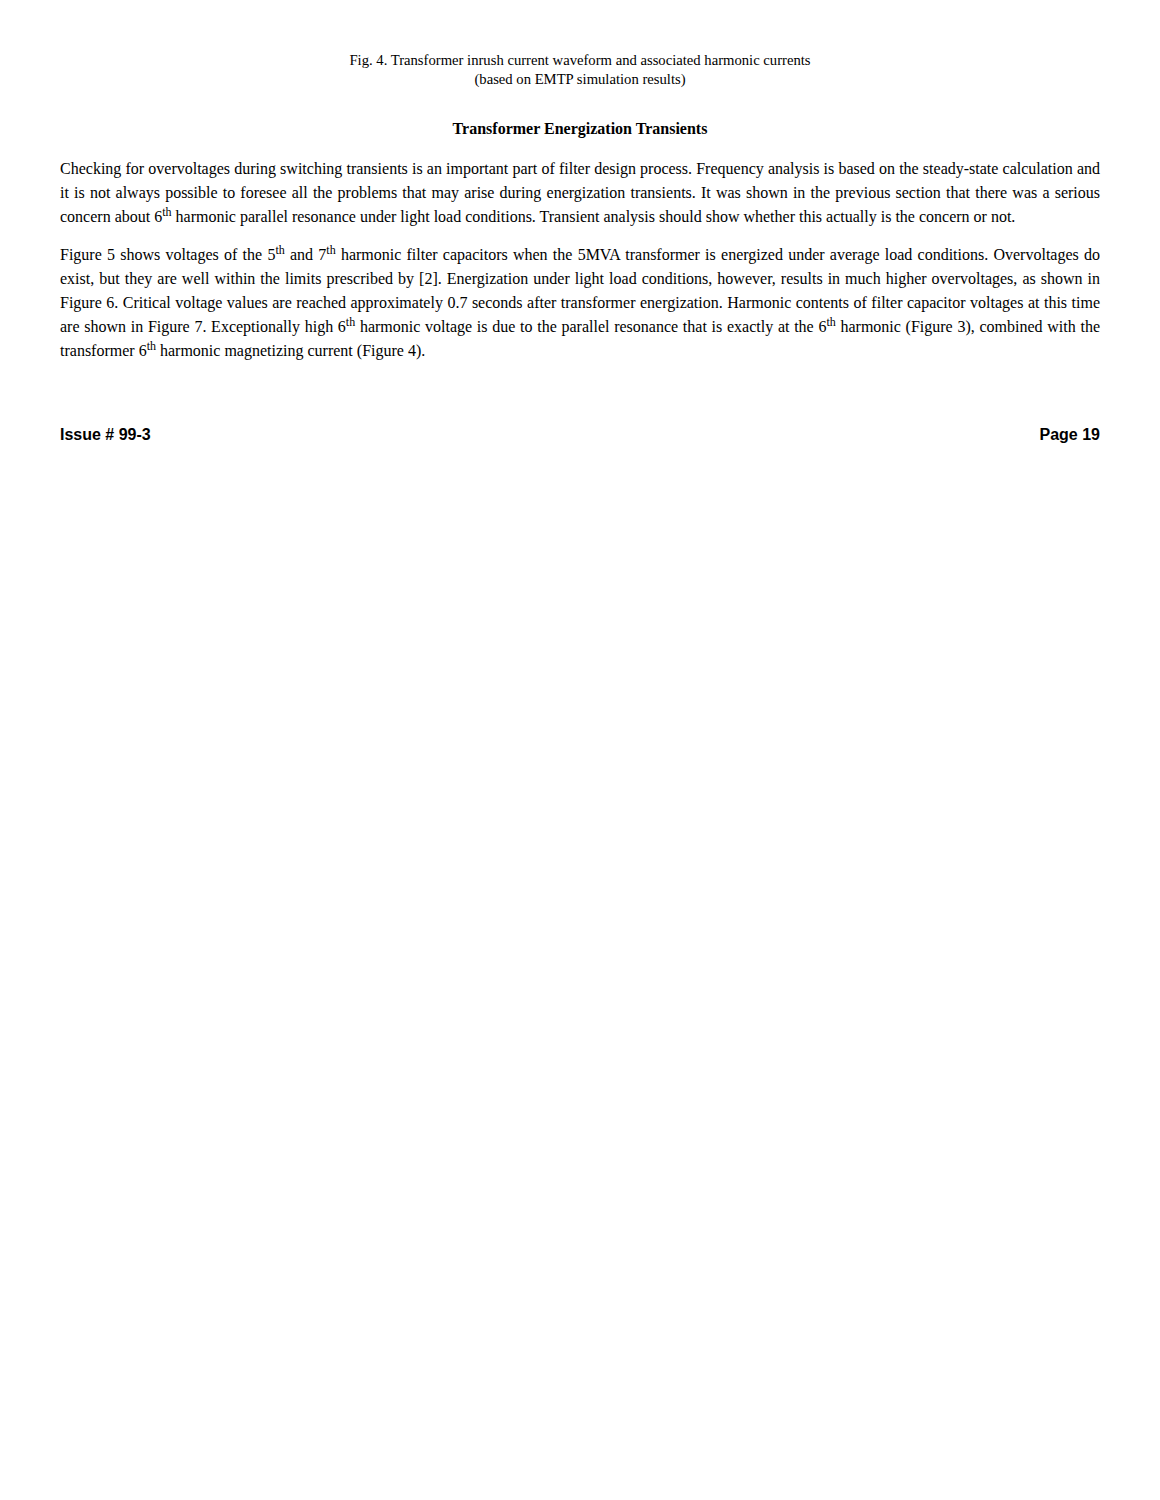Fig. 4. Transformer inrush current waveform and associated harmonic currents
(based on EMTP simulation results)
Transformer Energization Transients
Checking for overvoltages during switching transients is an important part of filter design process. Frequency analysis is based on the steady-state calculation and it is not always possible to foresee all the problems that may arise during energization transients. It was shown in the previous section that there was a serious concern about 6th harmonic parallel resonance under light load conditions. Transient analysis should show whether this actually is the concern or not.
Figure 5 shows voltages of the 5th and 7th harmonic filter capacitors when the 5MVA transformer is energized under average load conditions. Overvoltages do exist, but they are well within the limits prescribed by [2]. Energization under light load conditions, however, results in much higher overvoltages, as shown in Figure 6. Critical voltage values are reached approximately 0.7 seconds after transformer energization. Harmonic contents of filter capacitor voltages at this time are shown in Figure 7. Exceptionally high 6th harmonic voltage is due to the parallel resonance that is exactly at the 6th harmonic (Figure 3), combined with the transformer 6th harmonic magnetizing current (Figure 4).
Issue # 99-3
Page 19